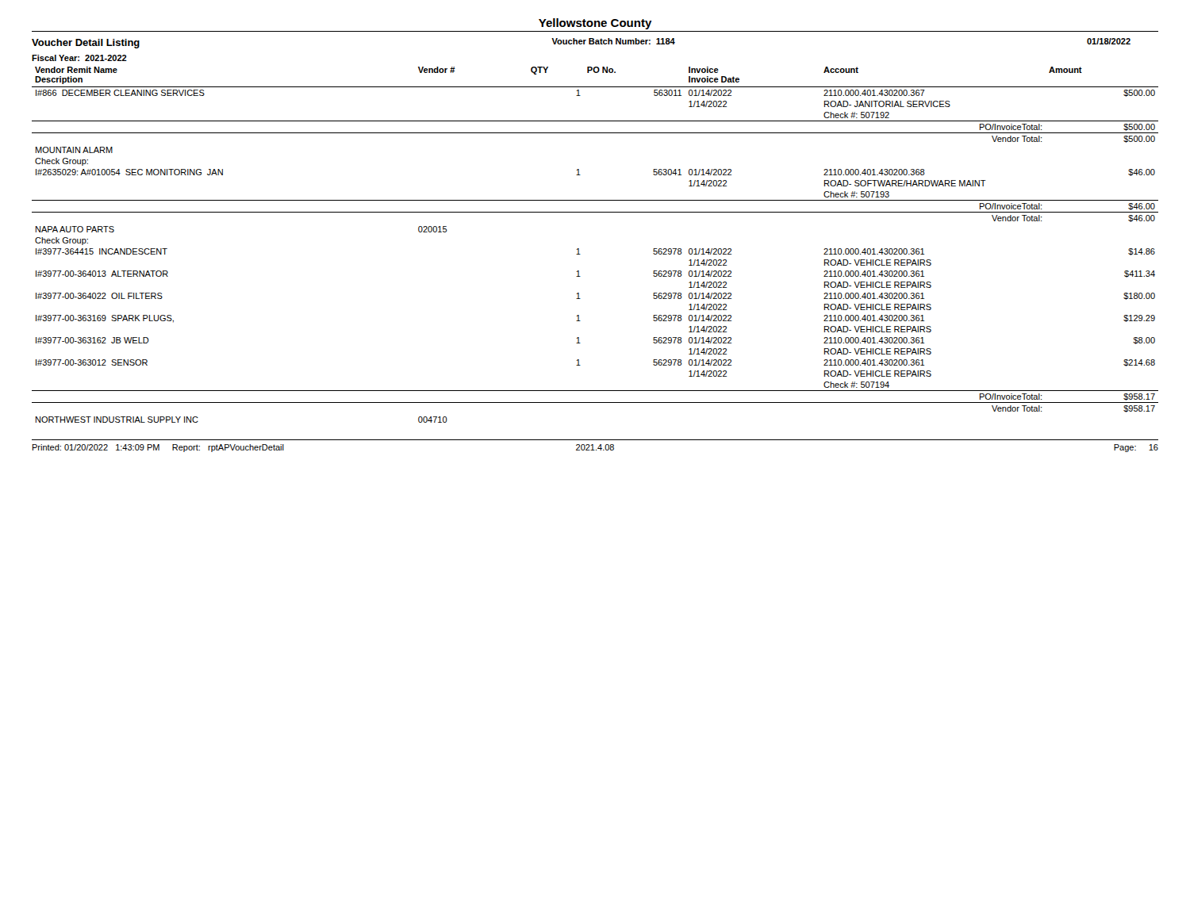Yellowstone County
Voucher Detail Listing
Voucher Batch Number: 1184
01/18/2022
Fiscal Year: 2021-2022
| Vendor Remit Name Description | Vendor # | QTY | PO No. | Invoice Invoice Date | Account | Amount |
| --- | --- | --- | --- | --- | --- | --- |
| I#866 DECEMBER CLEANING SERVICES | | 1 | 563011 | 01/14/2022 | 2110.000.401.430200.367 | $500.00 |
| | | | | 1/14/2022 | ROAD- JANITORIAL SERVICES | |
| | | | | | Check #: 507192 | |
| | PO/InvoiceTotal: | $500.00 |
| | Vendor Total: | $500.00 |
| MOUNTAIN ALARM | | | | | | |
| Check Group: | | | | | | |
| I#2635029: A#010054 SEC MONITORING JAN | | 1 | 563041 | 01/14/2022 | 2110.000.401.430200.368 | $46.00 |
| | | | | 1/14/2022 | ROAD- SOFTWARE/HARDWARE MAINT | |
| | | | | | Check #: 507193 | |
| | PO/InvoiceTotal: | $46.00 |
| | Vendor Total: | $46.00 |
| NAPA AUTO PARTS | 020015 | | | | | |
| Check Group: | | | | | | |
| I#3977-364415 INCANDESCENT | | 1 | 562978 | 01/14/2022 | 2110.000.401.430200.361 | $14.86 |
| | | | | 1/14/2022 | ROAD- VEHICLE REPAIRS | |
| I#3977-00-364013 ALTERNATOR | | 1 | 562978 | 01/14/2022 | 2110.000.401.430200.361 | $411.34 |
| | | | | 1/14/2022 | ROAD- VEHICLE REPAIRS | |
| I#3977-00-364022 OIL FILTERS | | 1 | 562978 | 01/14/2022 | 2110.000.401.430200.361 | $180.00 |
| | | | | 1/14/2022 | ROAD- VEHICLE REPAIRS | |
| I#3977-00-363169 SPARK PLUGS, | | 1 | 562978 | 01/14/2022 | 2110.000.401.430200.361 | $129.29 |
| | | | | 1/14/2022 | ROAD- VEHICLE REPAIRS | |
| I#3977-00-363162 JB WELD | | 1 | 562978 | 01/14/2022 | 2110.000.401.430200.361 | $8.00 |
| | | | | 1/14/2022 | ROAD- VEHICLE REPAIRS | |
| I#3977-00-363012 SENSOR | | 1 | 562978 | 01/14/2022 | 2110.000.401.430200.361 | $214.68 |
| | | | | 1/14/2022 | ROAD- VEHICLE REPAIRS | |
| | | | | | Check #: 507194 | |
| | PO/InvoiceTotal: | $958.17 |
| | Vendor Total: | $958.17 |
| NORTHWEST INDUSTRIAL SUPPLY INC | 004710 | | | | | |
Printed: 01/20/2022 1:43:09 PM Report: rptAPVoucherDetail
2021.4.08
Page: 16